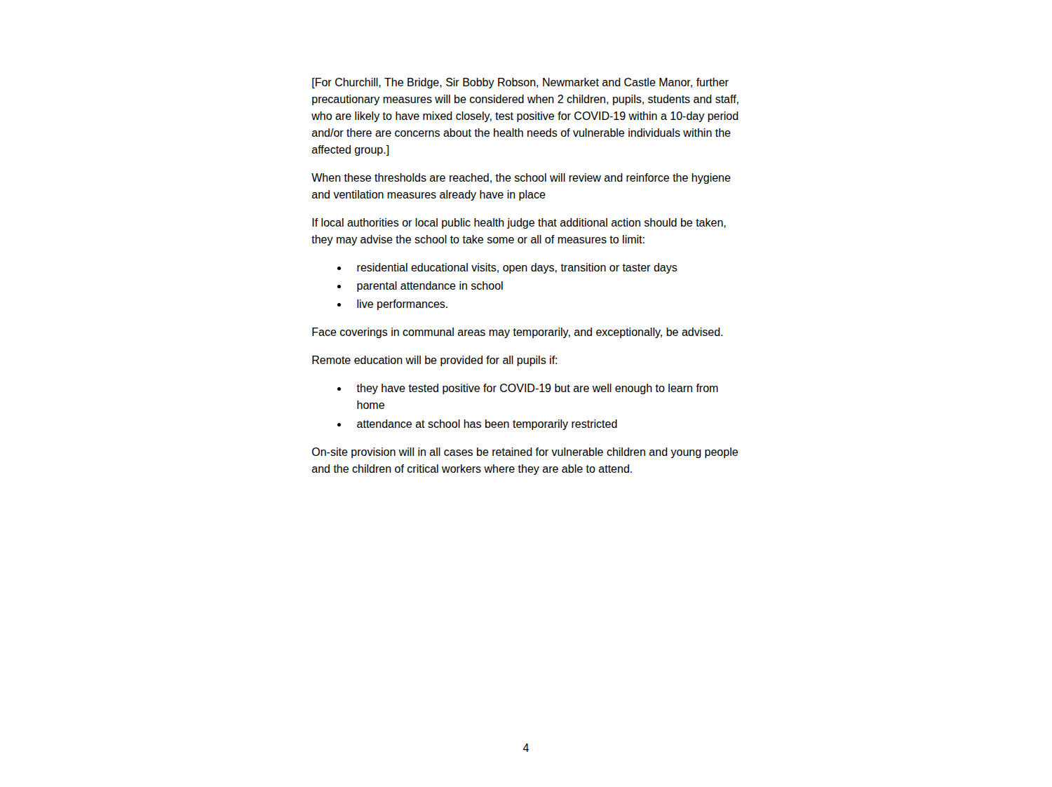[For Churchill, The Bridge, Sir Bobby Robson, Newmarket and Castle Manor, further precautionary measures will be considered when 2 children, pupils, students and staff, who are likely to have mixed closely, test positive for COVID-19 within a 10-day period and/or there are concerns about the health needs of vulnerable individuals within the affected group.]
When these thresholds are reached, the school will review and reinforce the hygiene and ventilation measures already have in place
If local authorities or local public health judge that additional action should be taken, they may advise the school to take some or all of measures to limit:
residential educational visits, open days, transition or taster days
parental attendance in school
live performances.
Face coverings in communal areas may temporarily, and exceptionally, be advised.
Remote education will be provided for all pupils if:
they have tested positive for COVID-19 but are well enough to learn from home
attendance at school has been temporarily restricted
On-site provision will in all cases be retained for vulnerable children and young people and the children of critical workers where they are able to attend.
4